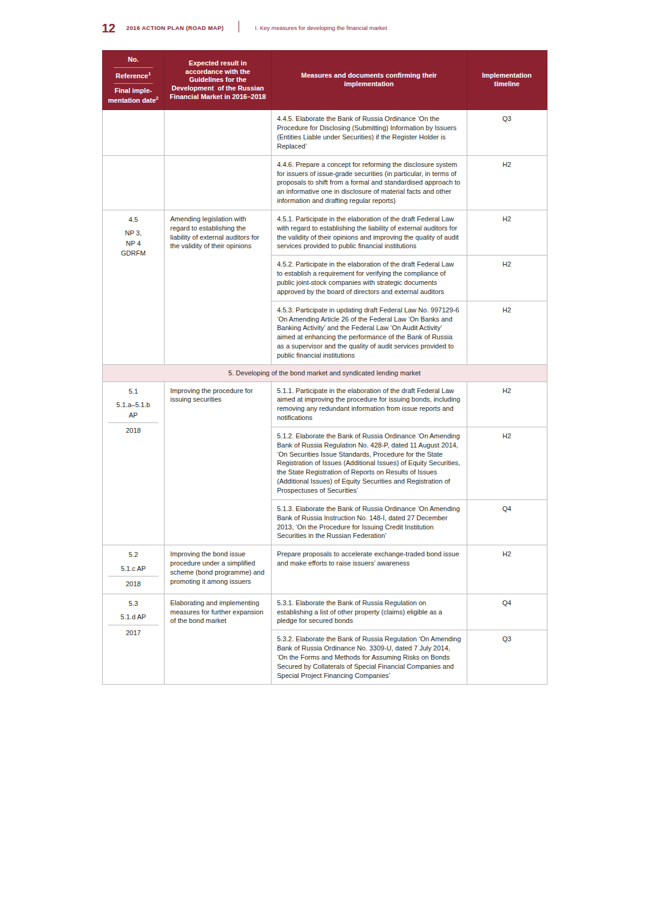12
2016 Action Plan (Road Map)
I. Key measures for developing the financial market
| No. Reference 1 Final imple­mentation date 2 | Expected result in accordance with the Guidelines for the Development of the Russian Financial Market in 2016–2018 | Measures and documents confirming their implementation | Implementation timeline |
| --- | --- | --- | --- |
| | | 4.4.5. Elaborate the Bank of Russia Ordinance ‘On the Procedure for Disclosing (Submitting) Information by Issuers (Entities Liable under Securities) if the Register Holder is Replaced’ | Q3 |
| | | 4.4.6. Prepare a concept for reforming the disclo­sure system for issuers of issue-grade securities (in particular, in terms of proposals to shift from a formal and standardised approach to an infor­mative one in disclosure of material facts and other information and drafting regular reports) | H2 |
| 4.5 NP 3, NP 4 GDRFM | Amending legislation with regard to establishing the liability of external auditors for the validity of their opinions | 4.5.1. Participate in the elaboration of the draft Federal Law with regard to establishing the liability of external auditors for the validity of their opinions and improving the quality of audit services provided to public financial institutions | H2 |
| 4.5.2. Participate in the elaboration of the draft Federal Law to establish a requirement for verify­ing the compliance of public joint-stock compa­nies with strategic documents approved by the board of directors and external auditors | H2 |
| 4.5.3. Participate in updating draft Federal Law No. 997129-6 ‘On Amending Article 26 of the Federal Law ‘On Banks and Banking Activity’ and the Federal Law ‘On Audit Activity’ aimed at en­hancing the performance of the Bank of Russia as a supervisor and the quality of audit services provided to public financial institutions | H2 |
| 5. Developing of the bond market and syndicated lending market |
| 5.1 5.1.a–5.1.b AP 2018 | Improving the procedure for issuing securities | 5.1.1. Participate in the elaboration of the draft Federal Law aimed at improving the procedure for issuing bonds, including removing any redundant information from issue reports and notifications | H2 |
| 5.1.2. Elaborate the Bank of Russia Ordinance ‘On Amending Bank of Russia Regulation No. 428-P, dated 11 August 2014, ‘On Securities Issue Standards, Procedure for the State Registration of Issues (Additional Issues) of Equity Securities, the State Registration of Reports on Results of Issues (Additional Issues) of Equity Securities and Registration of Prospectuses of Securities‘ | H2 |
| 5.1.3. Elaborate the Bank of Russia Ordinance ‘On Amending Bank of Russia Instruction No. 148-I, dated 27 December 2013, ‘On the Procedure for Issuing Credit Institution Securities in the Russian Federation’ | Q4 |
| 5.2 5.1.c AP 2018 | Improving the bond issue procedure under a simplified scheme (bond programme) and promoting it among issuers | Prepare proposals to accelerate exchange-traded bond issue and make efforts to raise issuers’ awareness | H2 |
| 5.3 5.1.d AP 2017 | Elaborating and implementing measures for further expansion of the bond market | 5.3.1. Elaborate the Bank of Russia Regulation on establishing a list of other property (claims) eligible as a pledge for secured bonds | Q4 |
| 5.3.2. Elaborate the Bank of Russia Regula­tion ‘On Amending Bank of Russia Ordinance No. 3309-U, dated 7 July 2014, ‘On the Forms and Methods for Assuming Risks on Bonds Se­cured by Collaterals of Special Financial Compa­nies and Special Project Financing Companies’ | Q3 |